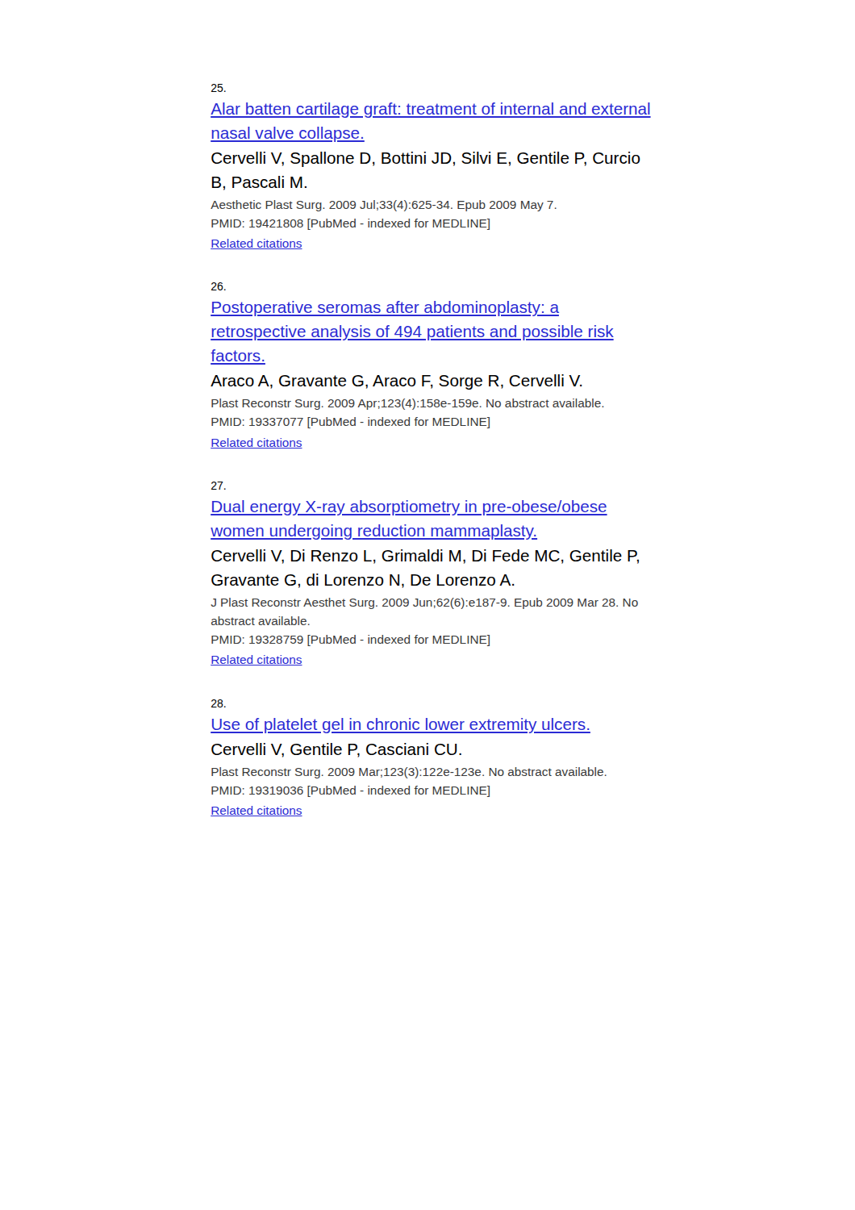25.
Alar batten cartilage graft: treatment of internal and external nasal valve collapse.
Cervelli V, Spallone D, Bottini JD, Silvi E, Gentile P, Curcio B, Pascali M.
Aesthetic Plast Surg. 2009 Jul;33(4):625-34. Epub 2009 May 7.
PMID: 19421808 [PubMed - indexed for MEDLINE]
Related citations
26.
Postoperative seromas after abdominoplasty: a retrospective analysis of 494 patients and possible risk factors.
Araco A, Gravante G, Araco F, Sorge R, Cervelli V.
Plast Reconstr Surg. 2009 Apr;123(4):158e-159e. No abstract available.
PMID: 19337077 [PubMed - indexed for MEDLINE]
Related citations
27.
Dual energy X-ray absorptiometry in pre-obese/obese women undergoing reduction mammaplasty.
Cervelli V, Di Renzo L, Grimaldi M, Di Fede MC, Gentile P, Gravante G, di Lorenzo N, De Lorenzo A.
J Plast Reconstr Aesthet Surg. 2009 Jun;62(6):e187-9. Epub 2009 Mar 28. No abstract available.
PMID: 19328759 [PubMed - indexed for MEDLINE]
Related citations
28.
Use of platelet gel in chronic lower extremity ulcers.
Cervelli V, Gentile P, Casciani CU.
Plast Reconstr Surg. 2009 Mar;123(3):122e-123e. No abstract available.
PMID: 19319036 [PubMed - indexed for MEDLINE]
Related citations